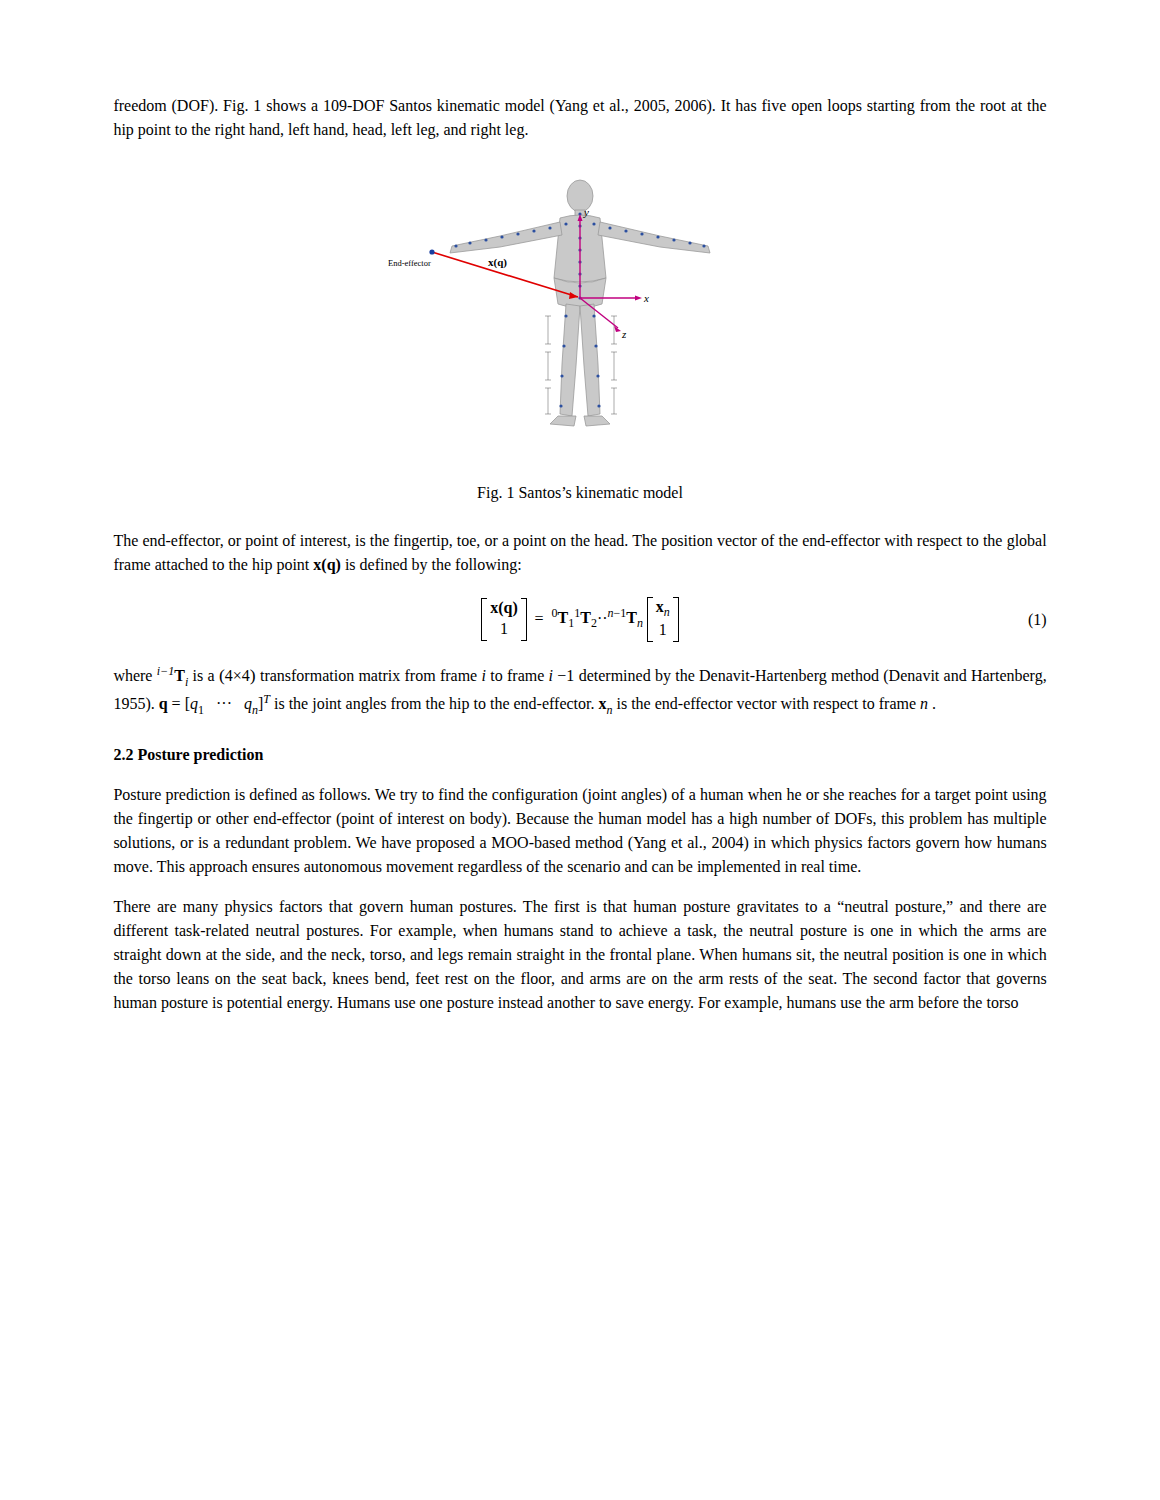freedom (DOF). Fig. 1 shows a 109-DOF Santos kinematic model (Yang et al., 2005, 2006). It has five open loops starting from the root at the hip point to the right hand, left hand, head, left leg, and right leg.
y x z x(q) End-effector
Fig. 1 Santos’s kinematic model
The end-effector, or point of interest, is the fingertip, toe, or a point on the head. The position vector of the end-effector with respect to the global frame attached to the hip point x(q) is defined by the following:
x(q)
1
= 0T11T2··n−1Tn
xn
1
(1)
where i−1 Ti is a (4×4) transformation matrix from frame i to frame i −1 determined by the Denavit-Hartenberg method (Denavit and Hartenberg, 1955). q = [q1 ··· qn]T is the joint angles from the hip to the end-effector. xn is the end-effector vector with respect to frame n .
2.2 Posture prediction
Posture prediction is defined as follows. We try to find the configuration (joint angles) of a human when he or she reaches for a target point using the fingertip or other end-effector (point of interest on body). Because the human model has a high number of DOFs, this problem has multiple solutions, or is a redundant problem. We have proposed a MOO-based method (Yang et al., 2004) in which physics factors govern how humans move. This approach ensures autonomous movement regardless of the scenario and can be implemented in real time.
There are many physics factors that govern human postures. The first is that human posture gravitates to a “neutral posture,” and there are different task-related neutral postures. For example, when humans stand to achieve a task, the neutral posture is one in which the arms are straight down at the side, and the neck, torso, and legs remain straight in the frontal plane. When humans sit, the neutral position is one in which the torso leans on the seat back, knees bend, feet rest on the floor, and arms are on the arm rests of the seat. The second factor that governs human posture is potential energy. Humans use one posture instead another to save energy. For example, humans use the arm before the torso